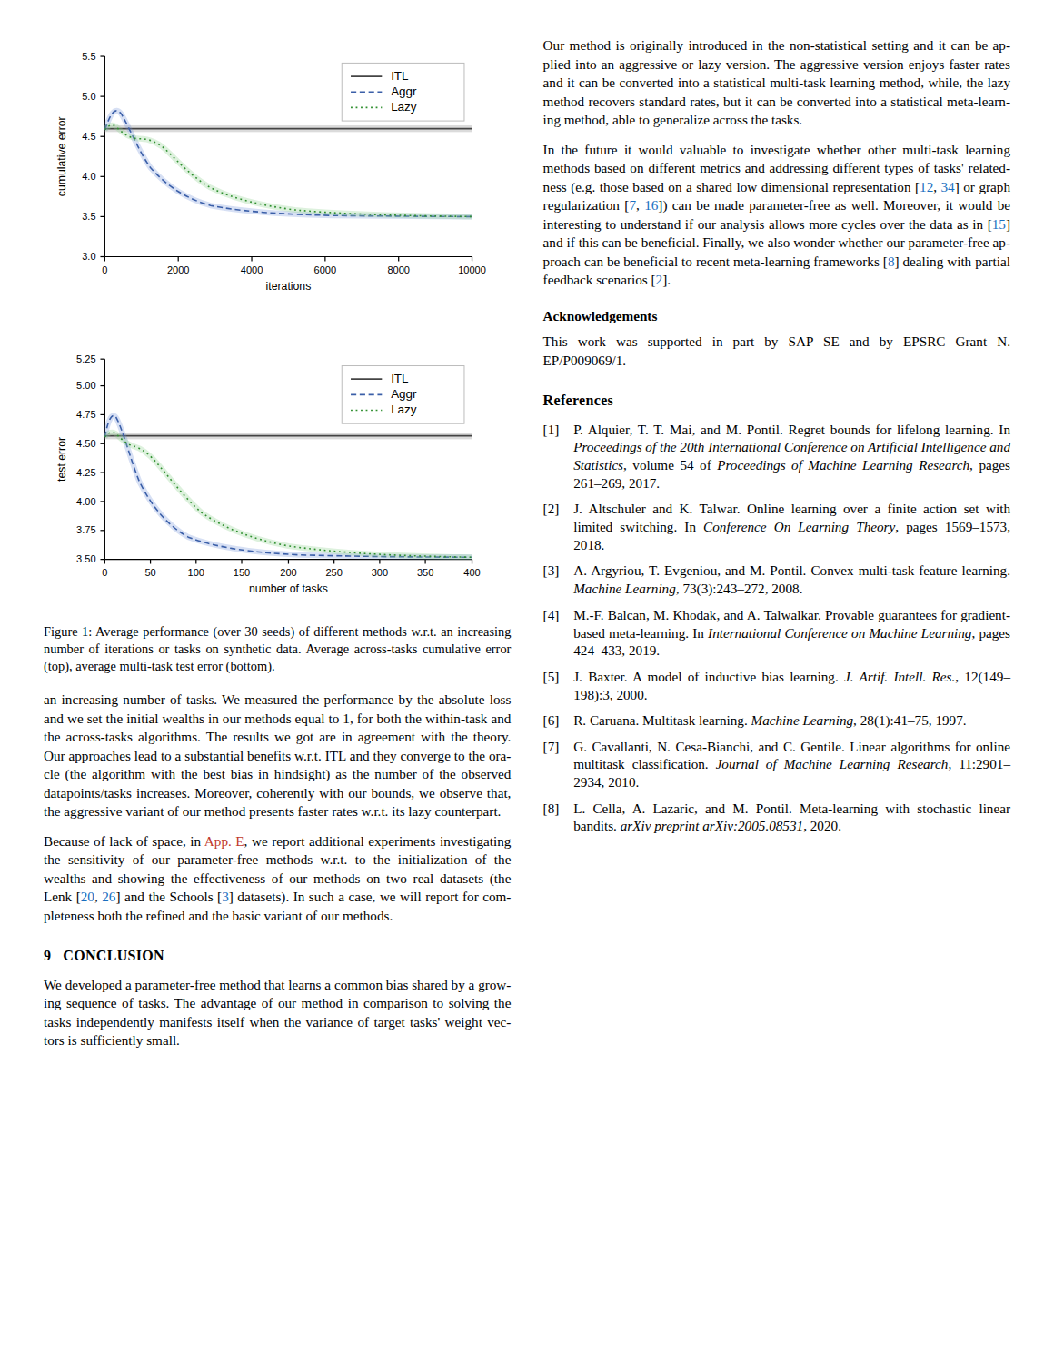3.0 3.5 4.0 4.5 5.0 5.5 0 2000 4000 6000 8000 10000 iterations cumulative error ITL Aggr Lazy 3.50 3.75 4.00 4.25 4.50 4.75 5.00 5.25 0 50 100 150 200 250 300 350 400 number of tasks test error ITL Aggr Lazy
Figure 1: Average performance (over 30 seeds) of different methods w.r.t. an increasing number of iterations or tasks on synthetic data. Average across-tasks cumulative error (top), average multi-task test error (bottom).
an increasing number of tasks. We measured the performance by the absolute loss and we set the initial wealths in our methods equal to 1, for both the within-task and the across-tasks algorithms. The results we got are in agreement with the theory. Our approaches lead to a substantial benefits w.r.t. ITL and they converge to the oracle (the algorithm with the best bias in hindsight) as the number of the observed datapoints/tasks increases. Moreover, coherently with our bounds, we observe that, the aggressive variant of our method presents faster rates w.r.t. its lazy counterpart.
Because of lack of space, in App. E, we report additional experiments investigating the sensitivity of our parameter-free methods w.r.t. to the initialization of the wealths and showing the effectiveness of our methods on two real datasets (the Lenk [20, 26] and the Schools [3] datasets). In such a case, we will report for completeness both the refined and the basic variant of our methods.
9 CONCLUSION
We developed a parameter-free method that learns a common bias shared by a growing sequence of tasks. The advantage of our method in comparison to solving the tasks independently manifests itself when the variance of target tasks' weight vectors is sufficiently small.
Our method is originally introduced in the non-statistical setting and it can be applied into an aggressive or lazy version. The aggressive version enjoys faster rates and it can be converted into a statistical multi-task learning method, while, the lazy method recovers standard rates, but it can be converted into a statistical meta-learning method, able to generalize across the tasks.
In the future it would valuable to investigate whether other multi-task learning methods based on different metrics and addressing different types of tasks' relatedness (e.g. those based on a shared low dimensional representation [12, 34] or graph regularization [7, 16]) can be made parameter-free as well. Moreover, it would be interesting to understand if our analysis allows more cycles over the data as in [15] and if this can be beneficial. Finally, we also wonder whether our parameter-free approach can be beneficial to recent meta-learning frameworks [8] dealing with partial feedback scenarios [2].
Acknowledgements
This work was supported in part by SAP SE and by EPSRC Grant N. EP/P009069/1.
References
P. Alquier, T. T. Mai, and M. Pontil. Regret bounds for lifelong learning. In Proceedings of the 20th International Conference on Artificial Intelligence and Statistics, volume 54 of Proceedings of Machine Learning Research, pages 261–269, 2017.
J. Altschuler and K. Talwar. Online learning over a finite action set with limited switching. In Conference On Learning Theory, pages 1569–1573, 2018.
A. Argyriou, T. Evgeniou, and M. Pontil. Convex multi-task feature learning. Machine Learning, 73(3):243–272, 2008.
M.-F. Balcan, M. Khodak, and A. Talwalkar. Provable guarantees for gradient-based meta-learning. In International Conference on Machine Learning, pages 424–433, 2019.
J. Baxter. A model of inductive bias learning. J. Artif. Intell. Res., 12(149–198):3, 2000.
R. Caruana. Multitask learning. Machine Learning, 28(1):41–75, 1997.
G. Cavallanti, N. Cesa-Bianchi, and C. Gentile. Linear algorithms for online multitask classification. Journal of Machine Learning Research, 11:2901–2934, 2010.
L. Cella, A. Lazaric, and M. Pontil. Meta-learning with stochastic linear bandits. arXiv preprint arXiv:2005.08531, 2020.